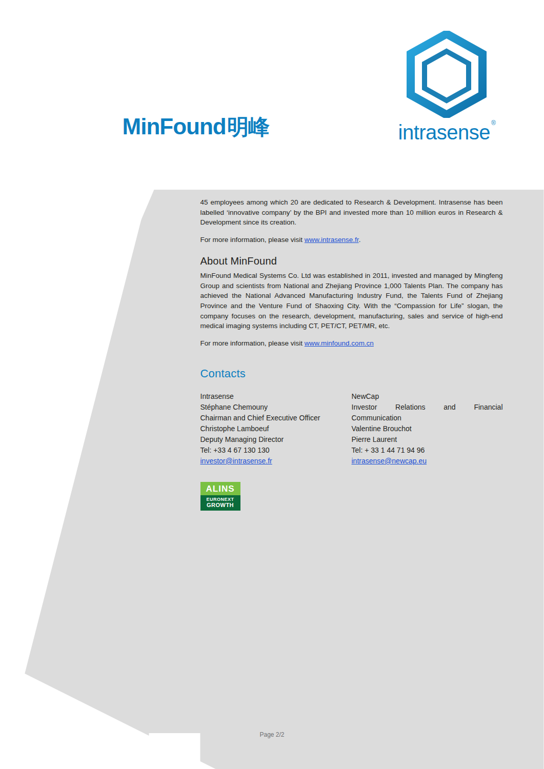Min Found 明峰
intrasense®
45 employees among which 20 are dedicated to Research & Development. Intrasense has been labelled ‘innovative company’ by the BPI and invested more than 10 million euros in Research & Development since its creation.
For more information, please visit www.intrasense.fr.
About MinFound
MinFound Medical Systems Co. Ltd was established in 2011, invested and managed by Mingfeng Group and scientists from National and Zhejiang Province 1,000 Talents Plan. The company has achieved the National Advanced Manufacturing Industry Fund, the Talents Fund of Zhejiang Province and the Venture Fund of Shaoxing City. With the “Compassion for Life” slogan, the company focuses on the research, development, manufacturing, sales and service of high-end medical imaging systems including CT, PET/CT, PET/MR, etc.
For more information, please visit www.minfound.com.cn
Contacts
| Intrasense Stéphane Chemouny Chairman and Chief Executive Officer Christophe Lamboeuf Deputy Managing Director Tel: +33 4 67 130 130 investor@intrasense.fr | NewCap Investor Relations and Financial Communication Valentine Brouchot Pierre Laurent Tel: + 33 1 44 71 94 96 intrasense@newcap.eu |
ALINS
EURONEXT GROWTH
Page 2/2